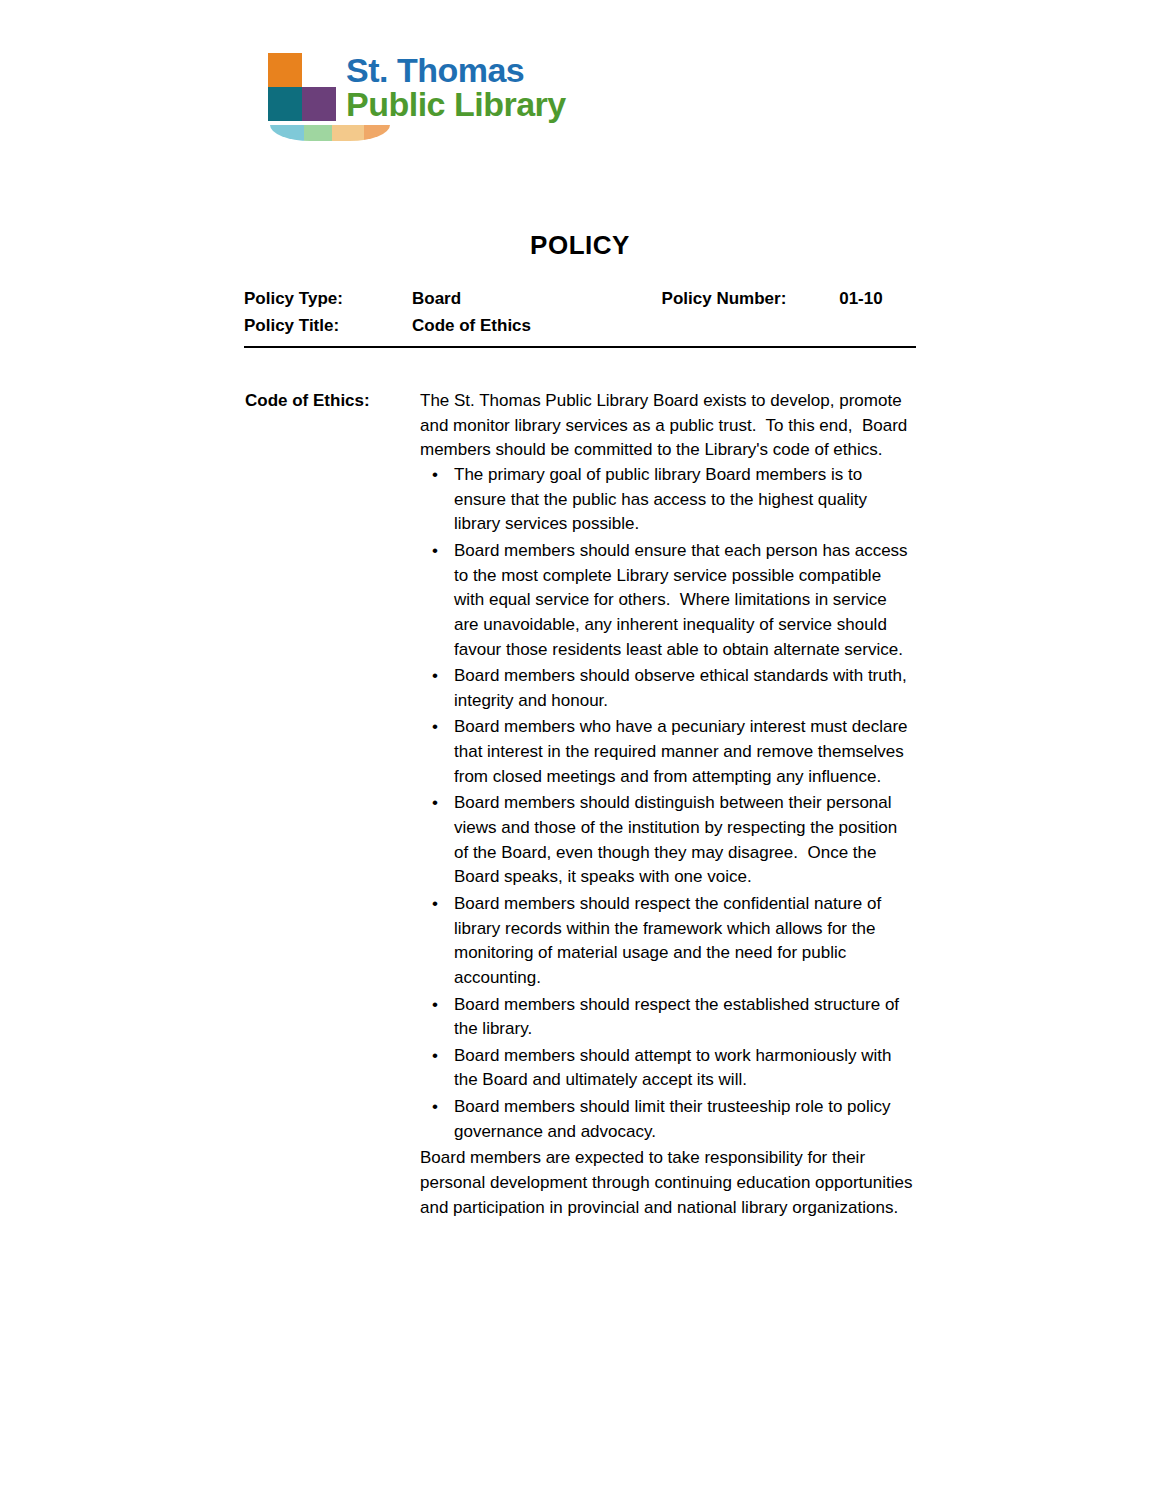| | St. Thomas |
| | Public Library |
POLICY
| Policy Type: | Board | Policy Number: | 01-10 |
| Policy Title: | Code of Ethics | | |
| Code of Ethics: | The St. Thomas Public Library Board exists to develop, promote and monitor library services as a public trust. To this end, Board members should be committed to the Library's code of ethics. The primary goal of public library Board members is to ensure that the public has access to the highest quality library services possible. Board members should ensure that each person has access to the most complete Library service possible compatible with equal service for others. Where limitations in service are unavoidable, any inherent inequality of service should favour those residents least able to obtain alternate service. Board members should observe ethical standards with truth, integrity and honour. Board members who have a pecuniary interest must declare that interest in the required manner and remove themselves from closed meetings and from attempting any influence. Board members should distinguish between their personal views and those of the institution by respecting the position of the Board, even though they may disagree. Once the Board speaks, it speaks with one voice. Board members should respect the confidential nature of library records within the framework which allows for the monitoring of material usage and the need for public accounting. Board members should respect the established structure of the library. Board members should attempt to work harmoniously with the Board and ultimately accept its will. Board members should limit their trusteeship role to policy governance and advocacy. Board members are expected to take responsibility for their personal development through continuing education opportunities and participation in provincial and national library organizations. |